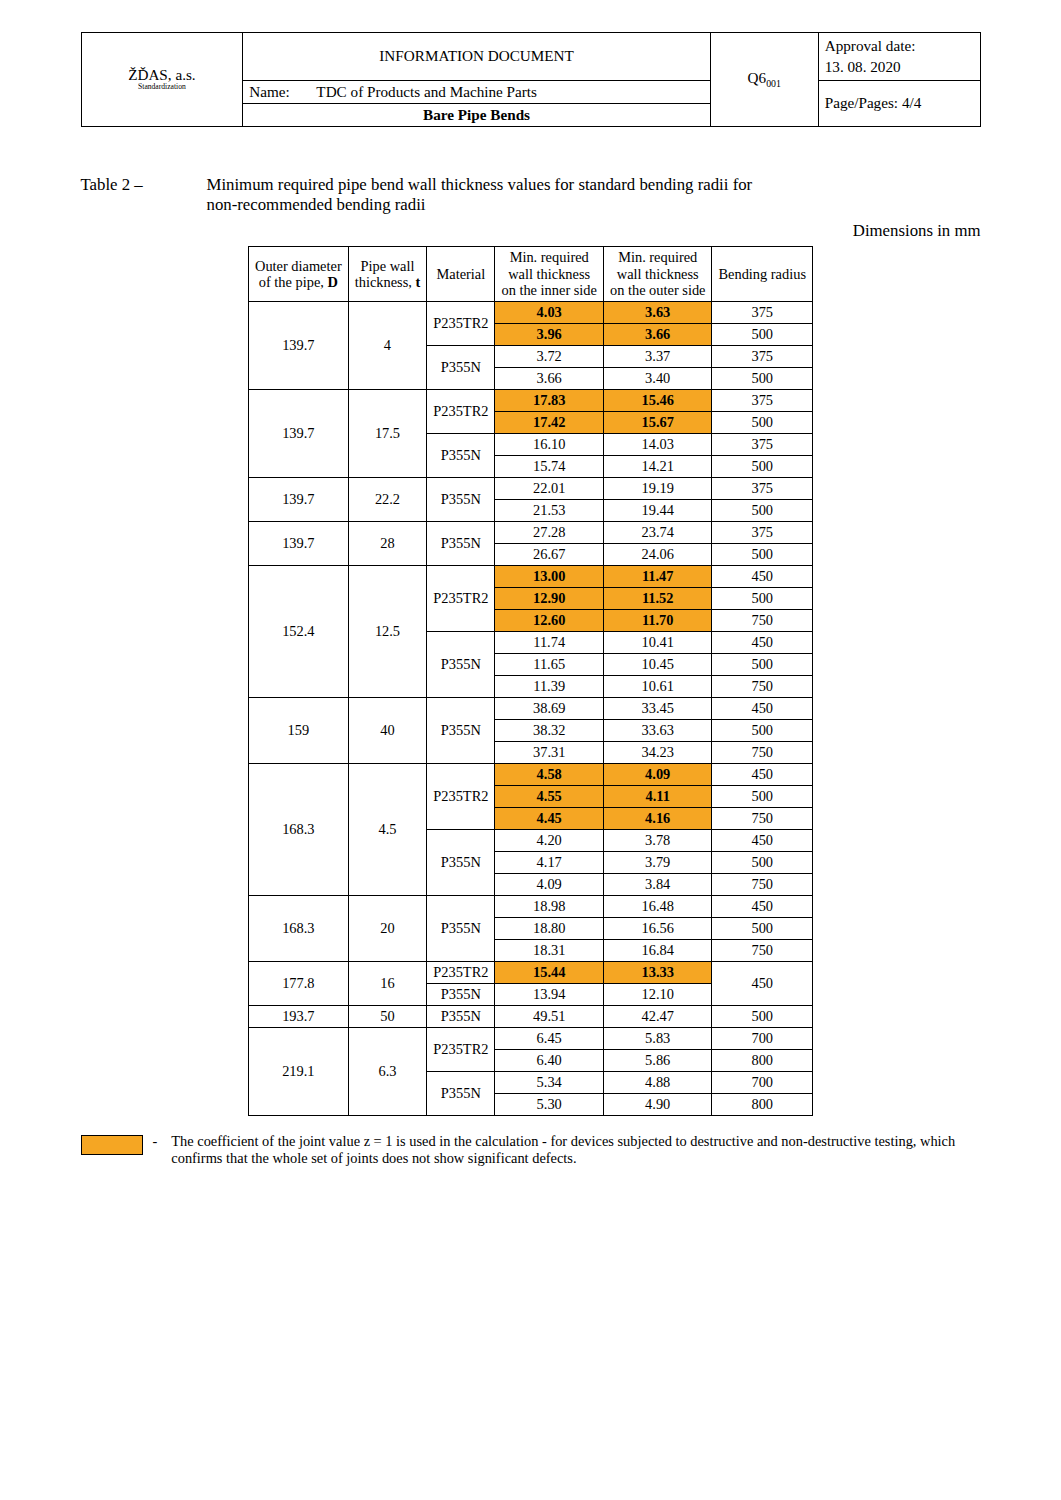| ŽĎAS, a.s. Standardization | INFORMATION DOCUMENT | Q6 001 | Approval date: 13. 08. 2020 |
| Name: TDC of Products and Machine Parts | Page/Pages: 4/4 |
| Bare Pipe Bends |
Table 2 –Minimum required pipe bend wall thickness values for standard bending radii for
non-recommended bending radii
Dimensions in mm
| Outer diameter of the pipe, D | Pipe wall thickness, t | Material | Min. required wall thickness on the inner side | Min. required wall thickness on the outer side | Bending radius |
| --- | --- | --- | --- | --- | --- |
| 139.7 | 4 | P235TR2 | 4.03 | 3.63 | 375 |
| 3.96 | 3.66 | 500 |
| P355N | 3.72 | 3.37 | 375 |
| 3.66 | 3.40 | 500 |
| 139.7 | 17.5 | P235TR2 | 17.83 | 15.46 | 375 |
| 17.42 | 15.67 | 500 |
| P355N | 16.10 | 14.03 | 375 |
| 15.74 | 14.21 | 500 |
| 139.7 | 22.2 | P355N | 22.01 | 19.19 | 375 |
| 21.53 | 19.44 | 500 |
| 139.7 | 28 | P355N | 27.28 | 23.74 | 375 |
| 26.67 | 24.06 | 500 |
| 152.4 | 12.5 | P235TR2 | 13.00 | 11.47 | 450 |
| 12.90 | 11.52 | 500 |
| 12.60 | 11.70 | 750 |
| P355N | 11.74 | 10.41 | 450 |
| 11.65 | 10.45 | 500 |
| 11.39 | 10.61 | 750 |
| 159 | 40 | P355N | 38.69 | 33.45 | 450 |
| 38.32 | 33.63 | 500 |
| 37.31 | 34.23 | 750 |
| 168.3 | 4.5 | P235TR2 | 4.58 | 4.09 | 450 |
| 4.55 | 4.11 | 500 |
| 4.45 | 4.16 | 750 |
| P355N | 4.20 | 3.78 | 450 |
| 4.17 | 3.79 | 500 |
| 4.09 | 3.84 | 750 |
| 168.3 | 20 | P355N | 18.98 | 16.48 | 450 |
| 18.80 | 16.56 | 500 |
| 18.31 | 16.84 | 750 |
| 177.8 | 16 | P235TR2 | 15.44 | 13.33 | 450 |
| P355N | 13.94 | 12.10 |
| 193.7 | 50 | P355N | 49.51 | 42.47 | 500 |
| 219.1 | 6.3 | P235TR2 | 6.45 | 5.83 | 700 |
| 6.40 | 5.86 | 800 |
| P355N | 5.34 | 4.88 | 700 |
| 5.30 | 4.90 | 800 |
-
The coefficient of the joint value z = 1 is used in the calculation - for devices subjected to destructive and non-destructive testing, which confirms that the whole set of joints does not show significant defects.